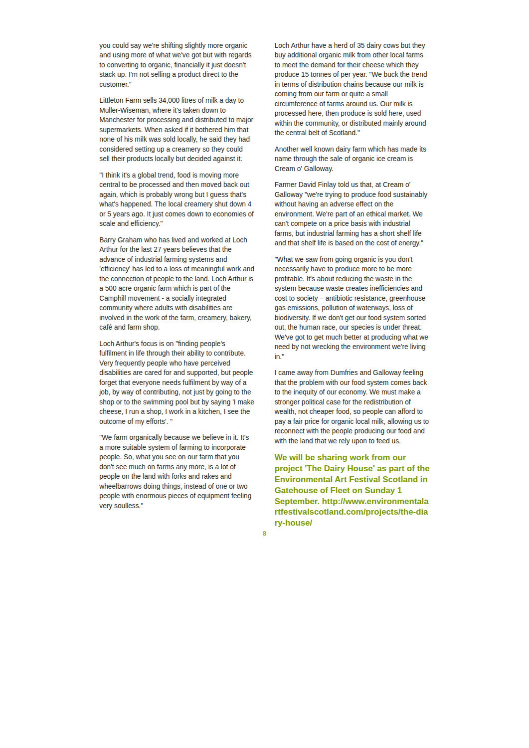you could say we're shifting slightly more organic and using more of what we've got but with regards to converting to organic, financially it just doesn't stack up. I'm not selling a product direct to the customer."
Littleton Farm sells 34,000 litres of milk a day to Muller-Wiseman, where it's taken down to Manchester for processing and distributed to major supermarkets. When asked if it bothered him that none of his milk was sold locally, he said they had considered setting up a creamery so they could sell their products locally but decided against it.
"I think it's a global trend, food is moving more central to be processed and then moved back out again, which is probably wrong but I guess that's what's happened. The local creamery shut down 4 or 5 years ago. It just comes down to economies of scale and efficiency."
Barry Graham who has lived and worked at Loch Arthur for the last 27 years believes that the advance of industrial farming systems and 'efficiency' has led to a loss of meaningful work and the connection of people to the land. Loch Arthur is a 500 acre organic farm which is part of the Camphill movement - a socially integrated community where adults with disabilities are involved in the work of the farm, creamery, bakery, café and farm shop.
Loch Arthur's focus is on "finding people's fulfilment in life through their ability to contribute. Very frequently people who have perceived disabilities are cared for and supported, but people forget that everyone needs fulfilment by way of a job, by way of contributing, not just by going to the shop or to the swimming pool but by saying 'I make cheese, I run a shop, I work in a kitchen, I see the outcome of my efforts'. "
"We farm organically because we believe in it. It's a more suitable system of farming to incorporate people. So, what you see on our farm that you don't see much on farms any more, is a lot of people on the land with forks and rakes and wheelbarrows doing things, instead of one or two people with enormous pieces of equipment feeling very soulless."
Loch Arthur have a herd of 35 dairy cows but they buy additional organic milk from other local farms to meet the demand for their cheese which they produce 15 tonnes of per year. "We buck the trend in terms of distribution chains because our milk is coming from our farm or quite a small circumference of farms around us. Our milk is processed here, then produce is sold here, used within the community, or distributed mainly around the central belt of Scotland."
Another well known dairy farm which has made its name through the sale of organic ice cream is Cream o' Galloway.
Farmer David Finlay told us that, at Cream o' Galloway "we're trying to produce food sustainably without having an adverse effect on the environment. We're part of an ethical market. We can't compete on a price basis with industrial farms, but industrial farming has a short shelf life and that shelf life is based on the cost of energy."
"What we saw from going organic is you don't necessarily have to produce more to be more profitable. It's about reducing the waste in the system because waste creates inefficiencies and cost to society – antibiotic resistance, greenhouse gas emissions, pollution of waterways, loss of biodiversity. If we don't get our food system sorted out, the human race, our species is under threat. We've got to get much better at producing what we need by not wrecking the environment we're living in."
I came away from Dumfries and Galloway feeling that the problem with our food system comes back to the inequity of our economy. We must make a stronger political case for the redistribution of wealth, not cheaper food, so people can afford to pay a fair price for organic local milk, allowing us to reconnect with the people producing our food and with the land that we rely upon to feed us.
We will be sharing work from our project 'The Dairy House' as part of the Environmental Art Festival Scotland in Gatehouse of Fleet on Sunday 1 September. http://www.environmentalartfestivalscotland.com/projects/the-diary-house/
8